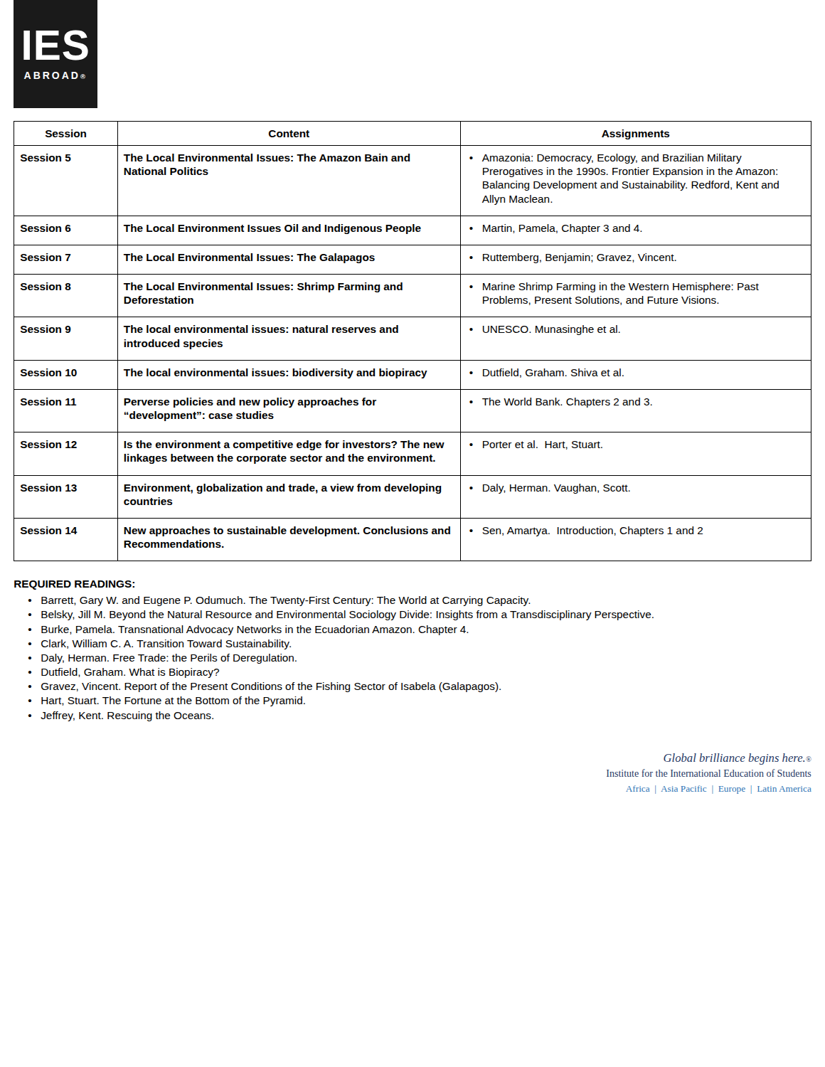IES
ABROAD®
| Session | Content | Assignments |
| --- | --- | --- |
| Session 5 | The Local Environmental Issues: The Amazon Bain and National Politics | Amazonia: Democracy, Ecology, and Brazilian Military Prerogatives in the 1990s. Frontier Expansion in the Amazon: Balancing Development and Sustainability. Redford, Kent and Allyn Maclean. |
| Session 6 | The Local Environment Issues Oil and Indigenous People | Martin, Pamela, Chapter 3 and 4. |
| Session 7 | The Local Environmental Issues: The Galapagos | Ruttemberg, Benjamin; Gravez, Vincent. |
| Session 8 | The Local Environmental Issues: Shrimp Farming and Deforestation | Marine Shrimp Farming in the Western Hemisphere: Past Problems, Present Solutions, and Future Visions. |
| Session 9 | The local environmental issues: natural reserves and introduced species | UNESCO. Munasinghe et al. |
| Session 10 | The local environmental issues: biodiversity and biopiracy | Dutfield, Graham. Shiva et al. |
| Session 11 | Perverse policies and new policy approaches for “development”: case studies | The World Bank. Chapters 2 and 3. |
| Session 12 | Is the environment a competitive edge for investors? The new linkages between the corporate sector and the environment. | Porter et al. Hart, Stuart. |
| Session 13 | Environment, globalization and trade, a view from developing countries | Daly, Herman. Vaughan, Scott. |
| Session 14 | New approaches to sustainable development. Conclusions and Recommendations. | Sen, Amartya. Introduction, Chapters 1 and 2 |
REQUIRED READINGS:
Barrett, Gary W. and Eugene P. Odumuch. The Twenty-First Century: The World at Carrying Capacity.
Belsky, Jill M. Beyond the Natural Resource and Environmental Sociology Divide: Insights from a Transdisciplinary Perspective.
Burke, Pamela. Transnational Advocacy Networks in the Ecuadorian Amazon. Chapter 4.
Clark, William C. A. Transition Toward Sustainability.
Daly, Herman. Free Trade: the Perils of Deregulation.
Dutfield, Graham. What is Biopiracy?
Gravez, Vincent. Report of the Present Conditions of the Fishing Sector of Isabela (Galapagos).
Hart, Stuart. The Fortune at the Bottom of the Pyramid.
Jeffrey, Kent. Rescuing the Oceans.
Global brilliance begins here.®
Institute for the International Education of Students
Africa | Asia Pacific | Europe | Latin America